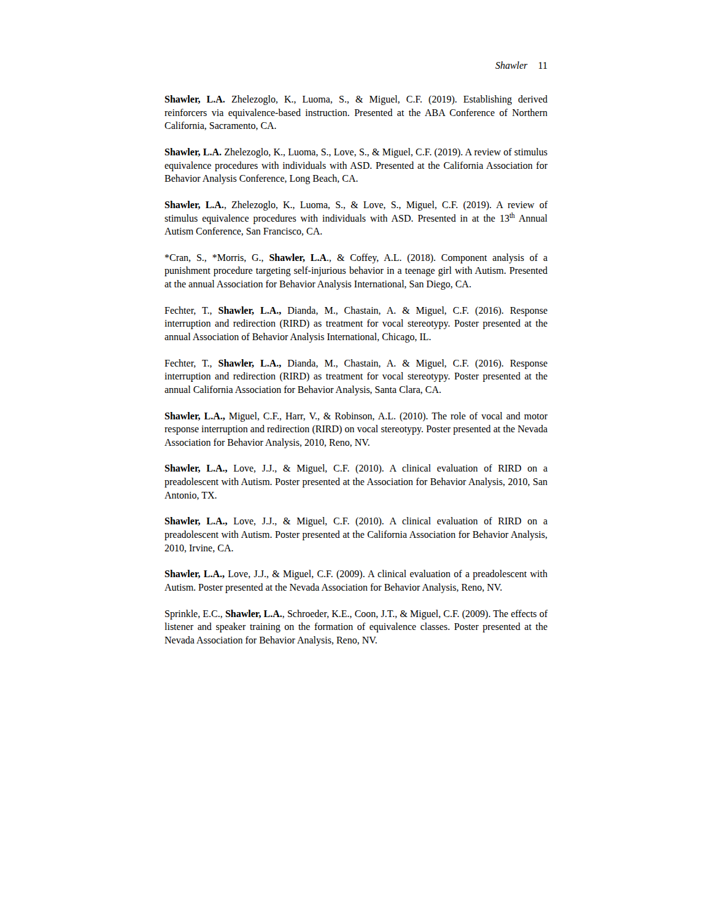Shawler 11
Shawler, L.A. Zhelezoglo, K., Luoma, S., & Miguel, C.F. (2019). Establishing derived reinforcers via equivalence-based instruction. Presented at the ABA Conference of Northern California, Sacramento, CA.
Shawler, L.A. Zhelezoglo, K., Luoma, S., Love, S., & Miguel, C.F. (2019). A review of stimulus equivalence procedures with individuals with ASD. Presented at the California Association for Behavior Analysis Conference, Long Beach, CA.
Shawler, L.A., Zhelezoglo, K., Luoma, S., & Love, S., Miguel, C.F. (2019). A review of stimulus equivalence procedures with individuals with ASD. Presented in at the 13th Annual Autism Conference, San Francisco, CA.
*Cran, S., *Morris, G., Shawler, L.A., & Coffey, A.L. (2018). Component analysis of a punishment procedure targeting self-injurious behavior in a teenage girl with Autism. Presented at the annual Association for Behavior Analysis International, San Diego, CA.
Fechter, T., Shawler, L.A., Dianda, M., Chastain, A. & Miguel, C.F. (2016). Response interruption and redirection (RIRD) as treatment for vocal stereotypy. Poster presented at the annual Association of Behavior Analysis International, Chicago, IL.
Fechter, T., Shawler, L.A., Dianda, M., Chastain, A. & Miguel, C.F. (2016). Response interruption and redirection (RIRD) as treatment for vocal stereotypy. Poster presented at the annual California Association for Behavior Analysis, Santa Clara, CA.
Shawler, L.A., Miguel, C.F., Harr, V., & Robinson, A.L. (2010). The role of vocal and motor response interruption and redirection (RIRD) on vocal stereotypy. Poster presented at the Nevada Association for Behavior Analysis, 2010, Reno, NV.
Shawler, L.A., Love, J.J., & Miguel, C.F. (2010). A clinical evaluation of RIRD on a preadolescent with Autism. Poster presented at the Association for Behavior Analysis, 2010, San Antonio, TX.
Shawler, L.A., Love, J.J., & Miguel, C.F. (2010). A clinical evaluation of RIRD on a preadolescent with Autism. Poster presented at the California Association for Behavior Analysis, 2010, Irvine, CA.
Shawler, L.A., Love, J.J., & Miguel, C.F. (2009). A clinical evaluation of a preadolescent with Autism. Poster presented at the Nevada Association for Behavior Analysis, Reno, NV.
Sprinkle, E.C., Shawler, L.A., Schroeder, K.E., Coon, J.T., & Miguel, C.F. (2009). The effects of listener and speaker training on the formation of equivalence classes. Poster presented at the Nevada Association for Behavior Analysis, Reno, NV.